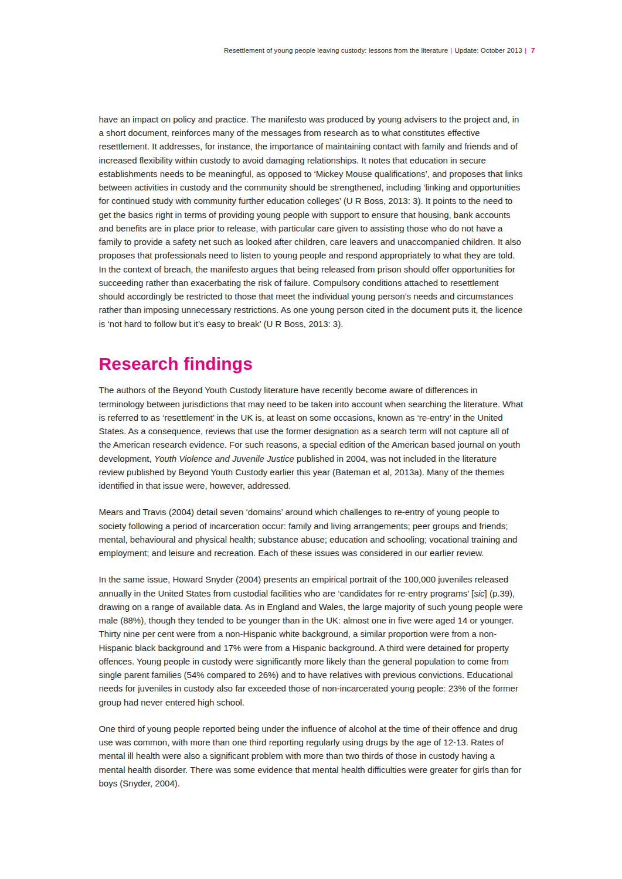Resettlement of young people leaving custody: lessons from the literature|Update: October 2013|7
have an impact on policy and practice. The manifesto was produced by young advisers to the project and, in a short document, reinforces many of the messages from research as to what constitutes effective resettlement. It addresses, for instance, the importance of maintaining contact with family and friends and of increased flexibility within custody to avoid damaging relationships. It notes that education in secure establishments needs to be meaningful, as opposed to ‘Mickey Mouse qualifications’, and proposes that links between activities in custody and the community should be strengthened, including ‘linking and opportunities for continued study with community further education colleges’ (U R Boss, 2013: 3). It points to the need to get the basics right in terms of providing young people with support to ensure that housing, bank accounts and benefits are in place prior to release, with particular care given to assisting those who do not have a family to provide a safety net such as looked after children, care leavers and unaccompanied children. It also proposes that professionals need to listen to young people and respond appropriately to what they are told. In the context of breach, the manifesto argues that being released from prison should offer opportunities for succeeding rather than exacerbating the risk of failure. Compulsory conditions attached to resettlement should accordingly be restricted to those that meet the individual young person’s needs and circumstances rather than imposing unnecessary restrictions. As one young person cited in the document puts it, the licence is ‘not hard to follow but it’s easy to break’ (U R Boss, 2013: 3).
Research findings
The authors of the Beyond Youth Custody literature have recently become aware of differences in terminology between jurisdictions that may need to be taken into account when searching the literature. What is referred to as ‘resettlement’ in the UK is, at least on some occasions, known as ‘re-entry’ in the United States. As a consequence, reviews that use the former designation as a search term will not capture all of the American research evidence. For such reasons, a special edition of the American based journal on youth development, Youth Violence and Juvenile Justice published in 2004, was not included in the literature review published by Beyond Youth Custody earlier this year (Bateman et al, 2013a). Many of the themes identified in that issue were, however, addressed.
Mears and Travis (2004) detail seven ‘domains’ around which challenges to re-entry of young people to society following a period of incarceration occur: family and living arrangements; peer groups and friends; mental, behavioural and physical health; substance abuse; education and schooling; vocational training and employment; and leisure and recreation. Each of these issues was considered in our earlier review.
In the same issue, Howard Snyder (2004) presents an empirical portrait of the 100,000 juveniles released annually in the United States from custodial facilities who are ‘candidates for re-entry programs’ [sic] (p.39), drawing on a range of available data. As in England and Wales, the large majority of such young people were male (88%), though they tended to be younger than in the UK: almost one in five were aged 14 or younger. Thirty nine per cent were from a non-Hispanic white background, a similar proportion were from a non-Hispanic black background and 17% were from a Hispanic background. A third were detained for property offences. Young people in custody were significantly more likely than the general population to come from single parent families (54% compared to 26%) and to have relatives with previous convictions. Educational needs for juveniles in custody also far exceeded those of non-incarcerated young people: 23% of the former group had never entered high school.
One third of young people reported being under the influence of alcohol at the time of their offence and drug use was common, with more than one third reporting regularly using drugs by the age of 12-13. Rates of mental ill health were also a significant problem with more than two thirds of those in custody having a mental health disorder. There was some evidence that mental health difficulties were greater for girls than for boys (Snyder, 2004).